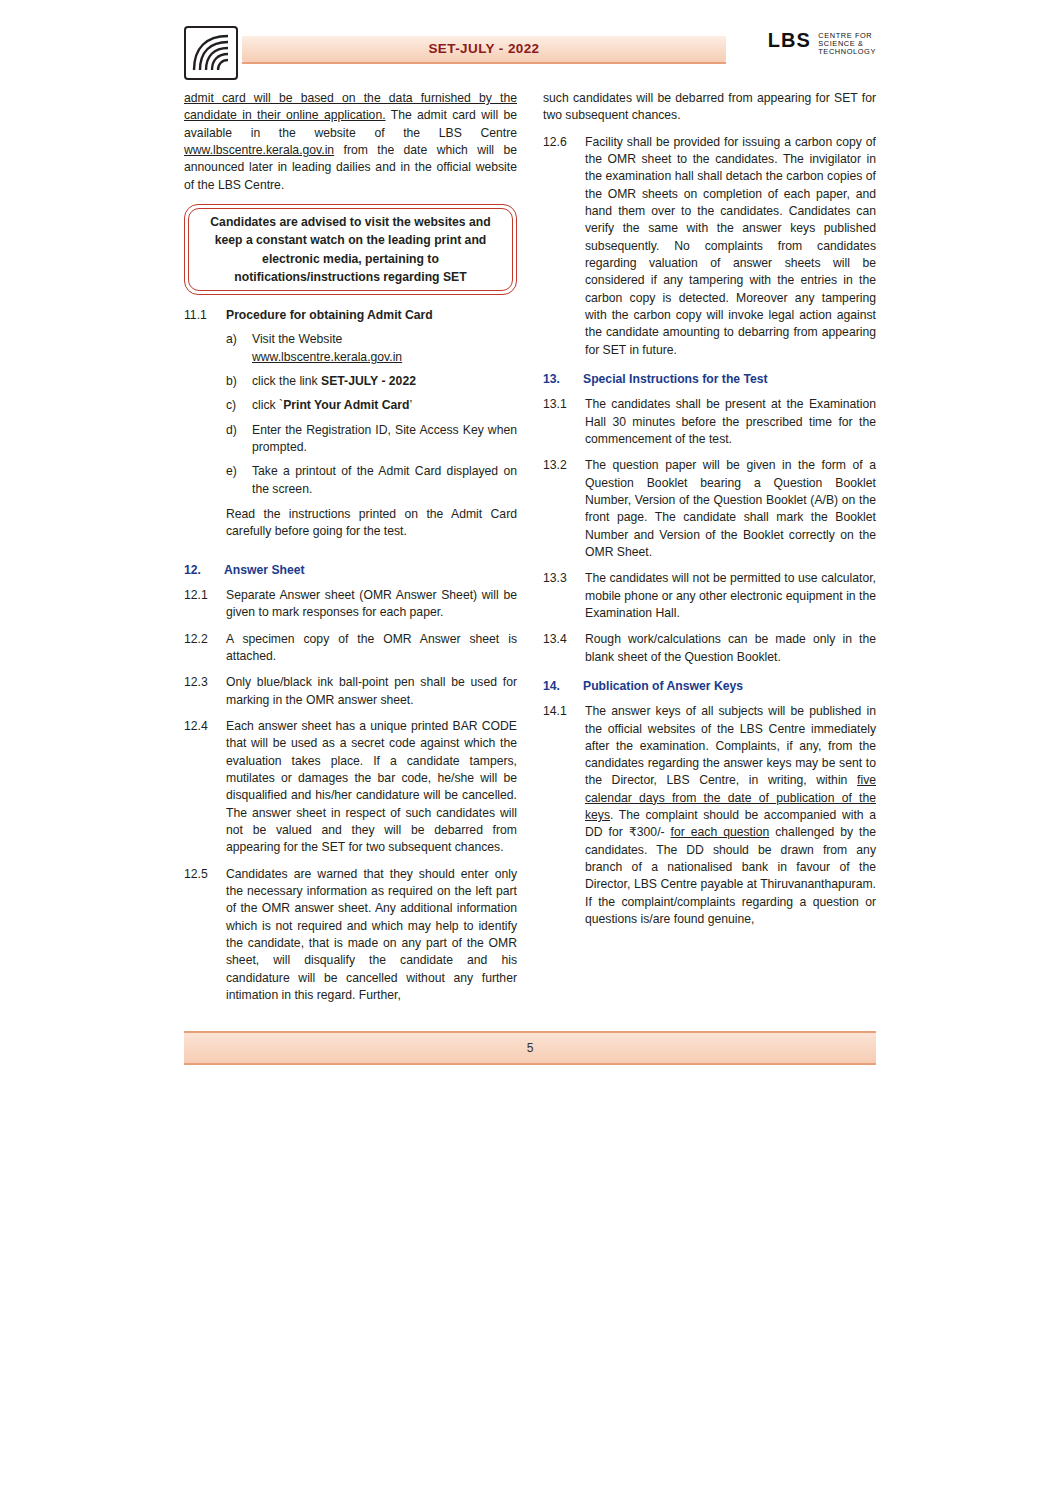SET-JULY - 2022
LBS
CENTRE FOR
SCIENCE &
TECHNOLOGY
admit card will be based on the data furnished by the candidate in their online application. The admit card will be available in the website of the LBS Centre www.lbscentre.kerala.gov.in from the date which will be announced later in leading dailies and in the official website of the LBS Centre.
Candidates are advised to visit the websites and keep a constant watch on the leading print and electronic media, pertaining to notifications/instructions regarding SET
11.1
Procedure for obtaining Admit Card
a) Visit the Website
www.lbscentre.kerala.gov.in
b) click the link SET-JULY - 2022
c) click `Print Your Admit Card’
d) Enter the Registration ID, Site Access Key when prompted.
e) Take a printout of the Admit Card displayed on the screen.
Read the instructions printed on the Admit Card carefully before going for the test.
12.
Answer Sheet
12.1
Separate Answer sheet (OMR Answer Sheet) will be given to mark responses for each paper.
12.2
A specimen copy of the OMR Answer sheet is attached.
12.3
Only blue/black ink ball-point pen shall be used for marking in the OMR answer sheet.
12.4
Each answer sheet has a unique printed BAR CODE that will be used as a secret code against which the evaluation takes place. If a candidate tampers, mutilates or damages the bar code, he/she will be disqualified and his/her candidature will be cancelled. The answer sheet in respect of such candidates will not be valued and they will be debarred from appearing for the SET for two subsequent chances.
12.5
Candidates are warned that they should enter only the necessary information as required on the left part of the OMR answer sheet. Any additional information which is not required and which may help to identify the candidate, that is made on any part of the OMR sheet, will disqualify the candidate and his candidature will be cancelled without any further intimation in this regard. Further,
such candidates will be debarred from appearing for SET for two subsequent chances.
12.6
Facility shall be provided for issuing a carbon copy of the OMR sheet to the candidates. The invigilator in the examination hall shall detach the carbon copies of the OMR sheets on completion of each paper, and hand them over to the candidates. Candidates can verify the same with the answer keys published subsequently. No complaints from candidates regarding valuation of answer sheets will be considered if any tampering with the entries in the carbon copy is detected. Moreover any tampering with the carbon copy will invoke legal action against the candidate amounting to debarring from appearing for SET in future.
13.
Special Instructions for the Test
13.1
The candidates shall be present at the Examination Hall 30 minutes before the prescribed time for the commencement of the test.
13.2
The question paper will be given in the form of a Question Booklet bearing a Question Booklet Number, Version of the Question Booklet (A/B) on the front page. The candidate shall mark the Booklet Number and Version of the Booklet correctly on the OMR Sheet.
13.3
The candidates will not be permitted to use calculator, mobile phone or any other electronic equipment in the Examination Hall.
13.4
Rough work/calculations can be made only in the blank sheet of the Question Booklet.
14.
Publication of Answer Keys
14.1
The answer keys of all subjects will be published in the official websites of the LBS Centre immediately after the examination. Complaints, if any, from the candidates regarding the answer keys may be sent to the Director, LBS Centre, in writing, within five calendar days from the date of publication of the keys. The complaint should be accompanied with a DD for ₹300/- for each question challenged by the candidates. The DD should be drawn from any branch of a nationalised bank in favour of the Director, LBS Centre payable at Thiruvananthapuram. If the complaint/complaints regarding a question or questions is/are found genuine,
5